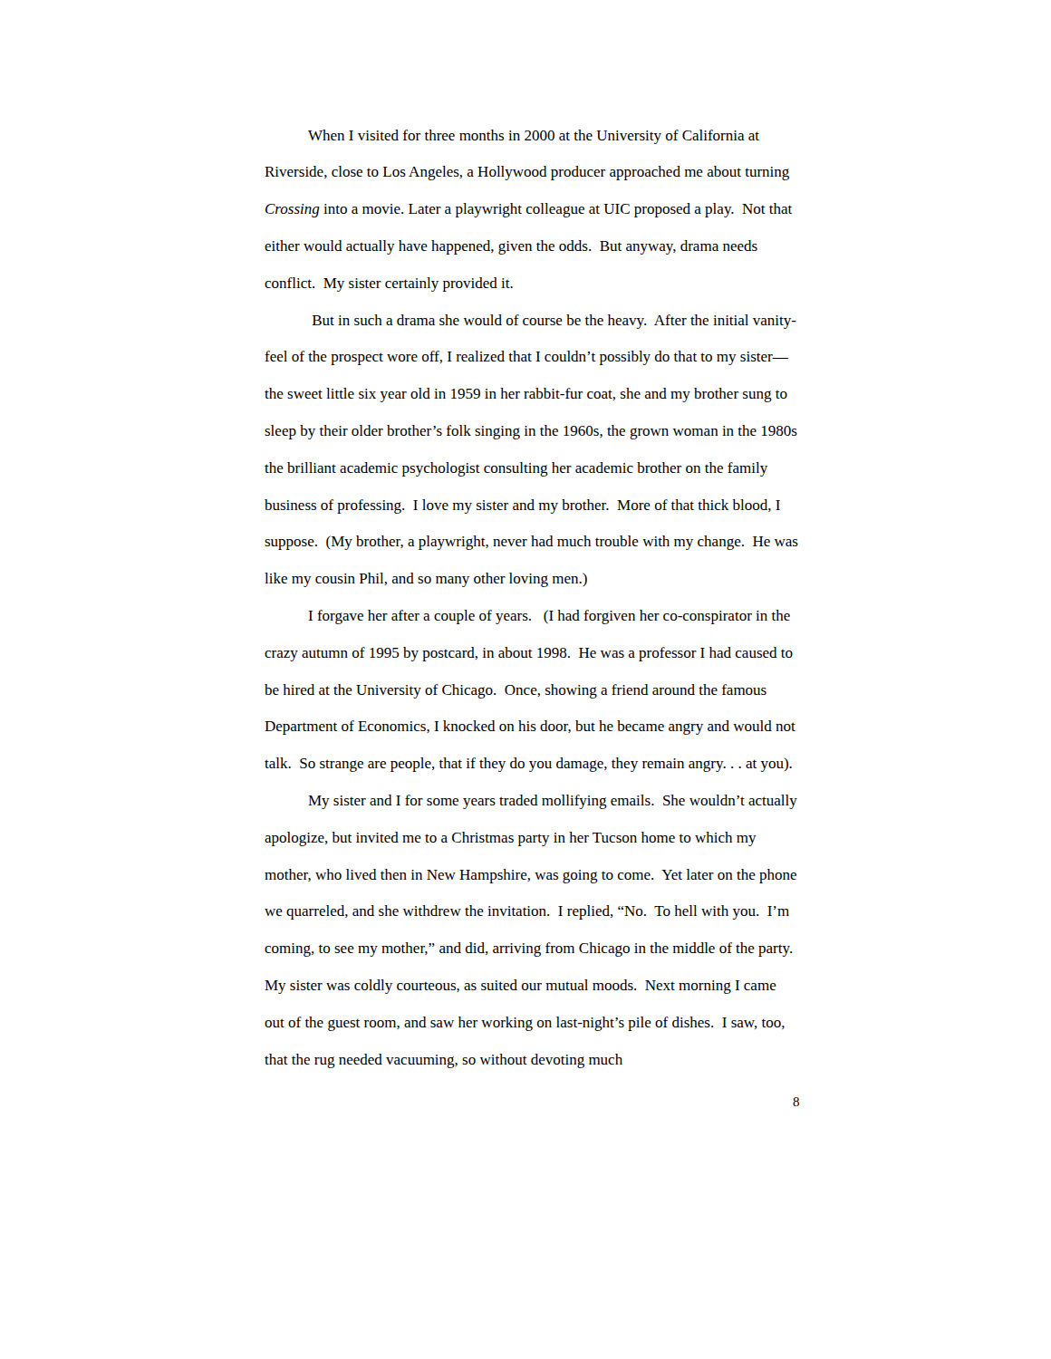When I visited for three months in 2000 at the University of California at Riverside, close to Los Angeles, a Hollywood producer approached me about turning Crossing into a movie. Later a playwright colleague at UIC proposed a play. Not that either would actually have happened, given the odds. But anyway, drama needs conflict. My sister certainly provided it.
But in such a drama she would of course be the heavy. After the initial vanity-feel of the prospect wore off, I realized that I couldn’t possibly do that to my sister—the sweet little six year old in 1959 in her rabbit-fur coat, she and my brother sung to sleep by their older brother’s folk singing in the 1960s, the grown woman in the 1980s the brilliant academic psychologist consulting her academic brother on the family business of professing. I love my sister and my brother. More of that thick blood, I suppose. (My brother, a playwright, never had much trouble with my change. He was like my cousin Phil, and so many other loving men.)
I forgave her after a couple of years. (I had forgiven her co-conspirator in the crazy autumn of 1995 by postcard, in about 1998. He was a professor I had caused to be hired at the University of Chicago. Once, showing a friend around the famous Department of Economics, I knocked on his door, but he became angry and would not talk. So strange are people, that if they do you damage, they remain angry. . . at you).
My sister and I for some years traded mollifying emails. She wouldn’t actually apologize, but invited me to a Christmas party in her Tucson home to which my mother, who lived then in New Hampshire, was going to come. Yet later on the phone we quarreled, and she withdrew the invitation. I replied, “No. To hell with you. I’m coming, to see my mother,” and did, arriving from Chicago in the middle of the party. My sister was coldly courteous, as suited our mutual moods. Next morning I came out of the guest room, and saw her working on last-night’s pile of dishes. I saw, too, that the rug needed vacuuming, so without devoting much
8